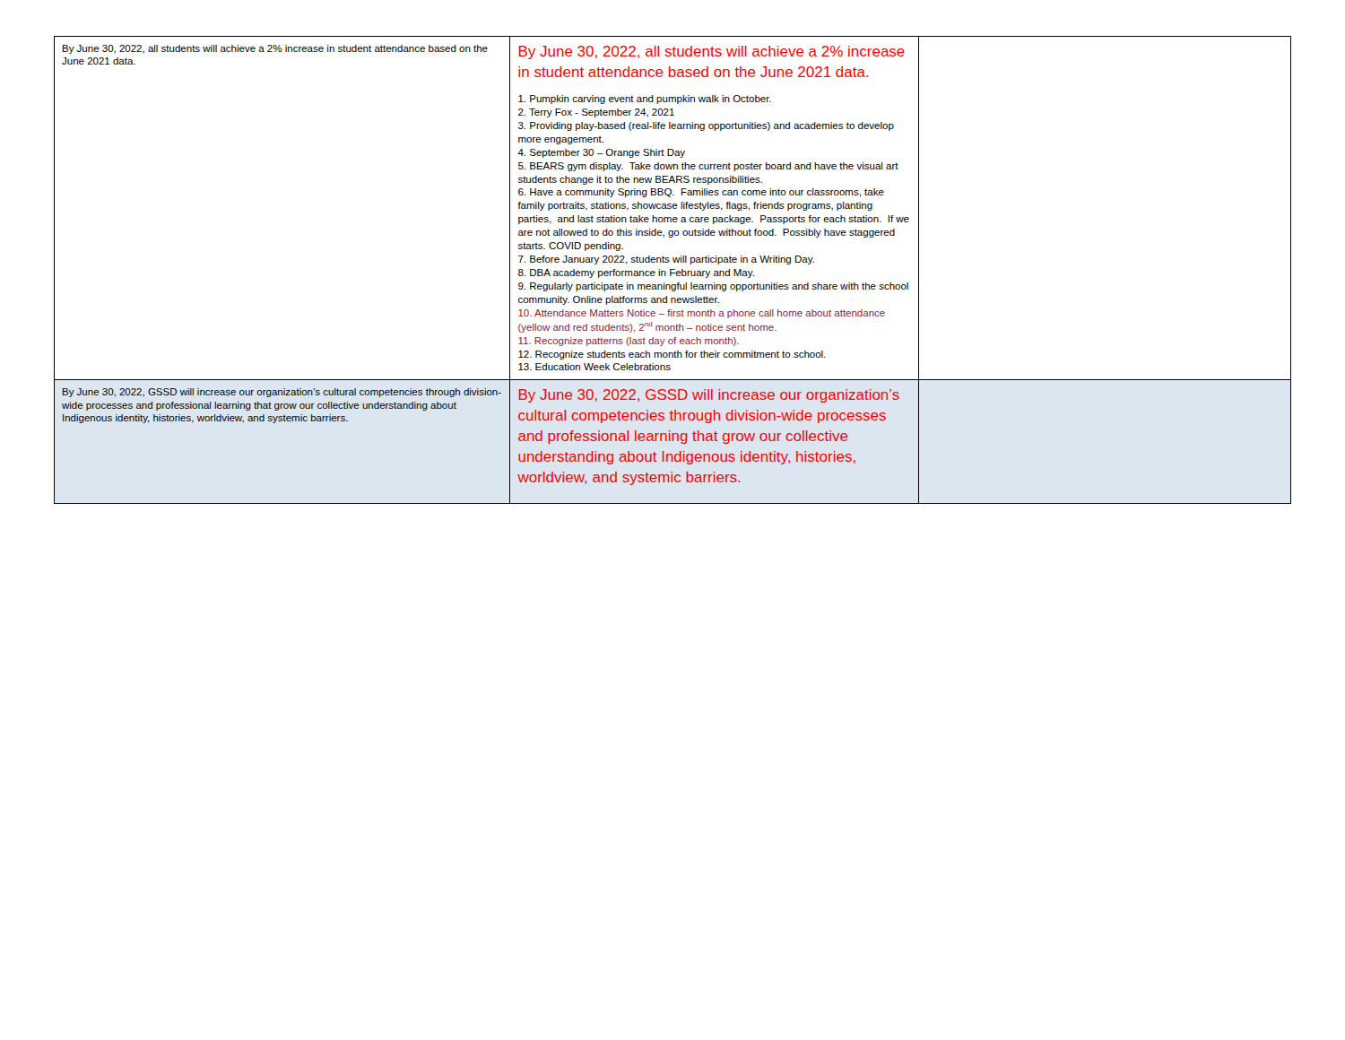| By June 30, 2022, all students will achieve a 2% increase in student attendance based on the June 2021 data. | By June 30, 2022, all students will achieve a 2% increase in student attendance based on the June 2021 data. 1. Pumpkin carving event and pumpkin walk in October. 2. Terry Fox - September 24, 2021 3. Providing play-based (real-life learning opportunities) and academies to develop more engagement. 4. September 30 – Orange Shirt Day 5. BEARS gym display. Take down the current poster board and have the visual art students change it to the new BEARS responsibilities. 6. Have a community Spring BBQ. Families can come into our classrooms, take family portraits, stations, showcase lifestyles, flags, friends programs, planting parties, and last station take home a care package. Passports for each station. If we are not allowed to do this inside, go outside without food. Possibly have staggered starts. COVID pending. 7. Before January 2022, students will participate in a Writing Day. 8. DBA academy performance in February and May. 9. Regularly participate in meaningful learning opportunities and share with the school community. Online platforms and newsletter. 10. Attendance Matters Notice – first month a phone call home about attendance (yellow and red students), 2 nd month – notice sent home. 11. Recognize patterns (last day of each month). 12. Recognize students each month for their commitment to school. 13. Education Week Celebrations | |
| By June 30, 2022, GSSD will increase our organization’s cultural competencies through division-wide processes and professional learning that grow our collective understanding about Indigenous identity, histories, worldview, and systemic barriers. | By June 30, 2022, GSSD will increase our organization’s cultural competencies through division-wide processes and professional learning that grow our collective understanding about Indigenous identity, histories, worldview, and systemic barriers. | |